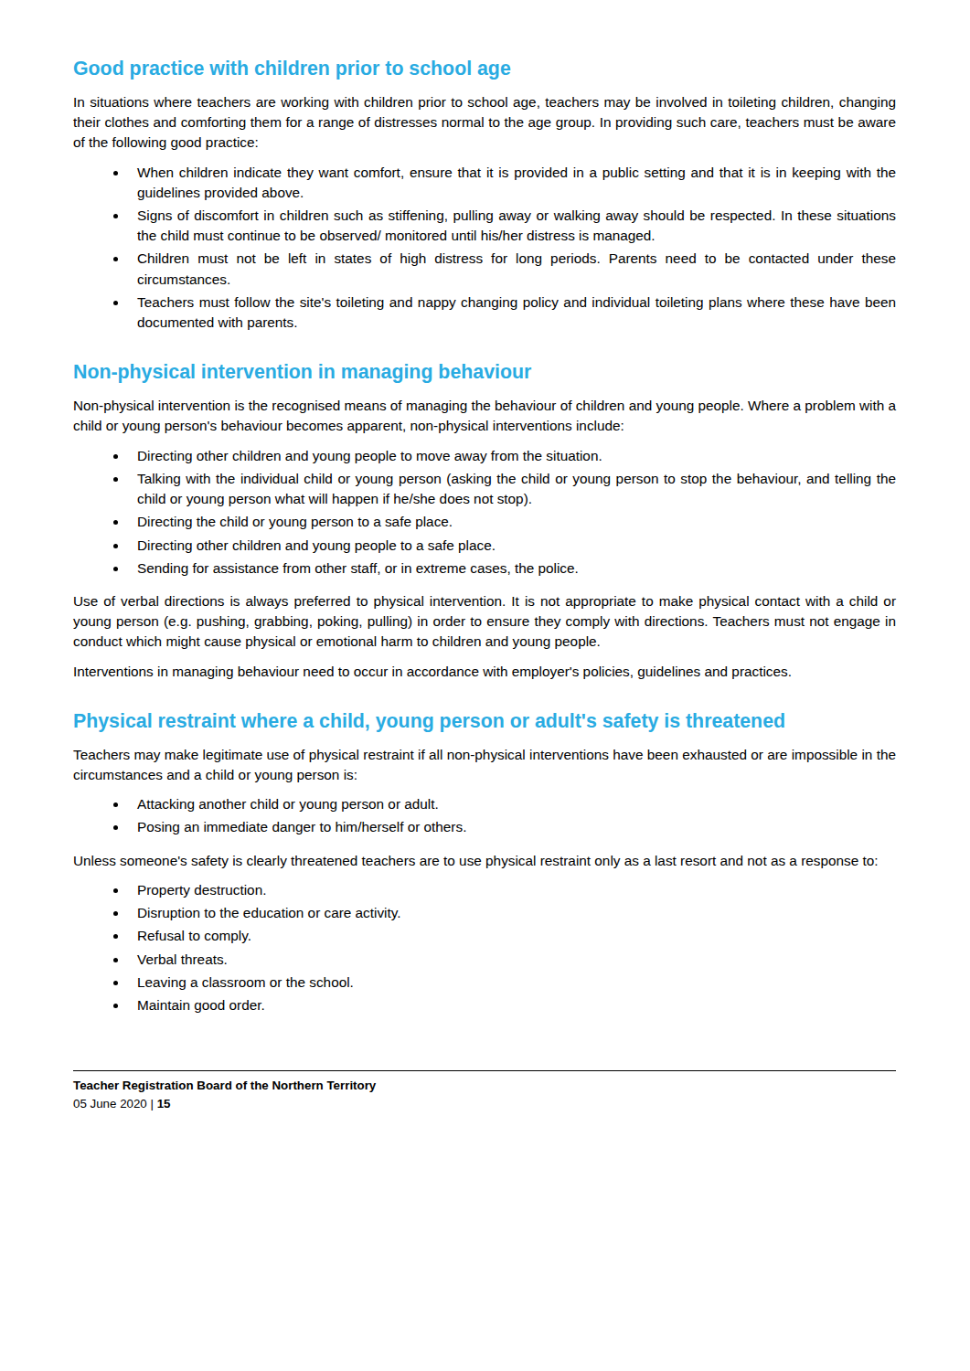Good practice with children prior to school age
In situations where teachers are working with children prior to school age, teachers may be involved in toileting children, changing their clothes and comforting them for a range of distresses normal to the age group. In providing such care, teachers must be aware of the following good practice:
When children indicate they want comfort, ensure that it is provided in a public setting and that it is in keeping with the guidelines provided above.
Signs of discomfort in children such as stiffening, pulling away or walking away should be respected. In these situations the child must continue to be observed/ monitored until his/her distress is managed.
Children must not be left in states of high distress for long periods. Parents need to be contacted under these circumstances.
Teachers must follow the site's toileting and nappy changing policy and individual toileting plans where these have been documented with parents.
Non-physical intervention in managing behaviour
Non-physical intervention is the recognised means of managing the behaviour of children and young people. Where a problem with a child or young person's behaviour becomes apparent, non-physical interventions include:
Directing other children and young people to move away from the situation.
Talking with the individual child or young person (asking the child or young person to stop the behaviour, and telling the child or young person what will happen if he/she does not stop).
Directing the child or young person to a safe place.
Directing other children and young people to a safe place.
Sending for assistance from other staff, or in extreme cases, the police.
Use of verbal directions is always preferred to physical intervention. It is not appropriate to make physical contact with a child or young person (e.g. pushing, grabbing, poking, pulling) in order to ensure they comply with directions. Teachers must not engage in conduct which might cause physical or emotional harm to children and young people.
Interventions in managing behaviour need to occur in accordance with employer's policies, guidelines and practices.
Physical restraint where a child, young person or adult's safety is threatened
Teachers may make legitimate use of physical restraint if all non-physical interventions have been exhausted or are impossible in the circumstances and a child or young person is:
Attacking another child or young person or adult.
Posing an immediate danger to him/herself or others.
Unless someone's safety is clearly threatened teachers are to use physical restraint only as a last resort and not as a response to:
Property destruction.
Disruption to the education or care activity.
Refusal to comply.
Verbal threats.
Leaving a classroom or the school.
Maintain good order.
Teacher Registration Board of the Northern Territory
05 June 2020 | 15